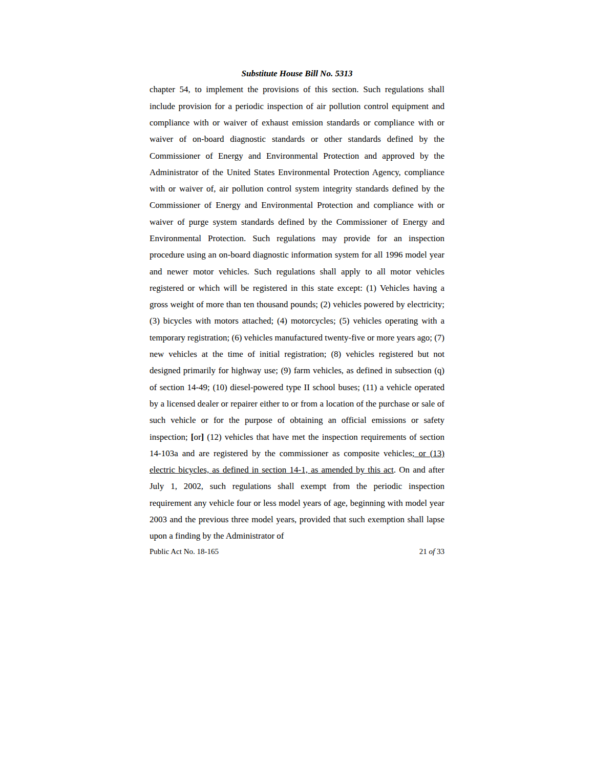Substitute House Bill No. 5313
chapter 54, to implement the provisions of this section. Such regulations shall include provision for a periodic inspection of air pollution control equipment and compliance with or waiver of exhaust emission standards or compliance with or waiver of on-board diagnostic standards or other standards defined by the Commissioner of Energy and Environmental Protection and approved by the Administrator of the United States Environmental Protection Agency, compliance with or waiver of, air pollution control system integrity standards defined by the Commissioner of Energy and Environmental Protection and compliance with or waiver of purge system standards defined by the Commissioner of Energy and Environmental Protection. Such regulations may provide for an inspection procedure using an on-board diagnostic information system for all 1996 model year and newer motor vehicles. Such regulations shall apply to all motor vehicles registered or which will be registered in this state except: (1) Vehicles having a gross weight of more than ten thousand pounds; (2) vehicles powered by electricity; (3) bicycles with motors attached; (4) motorcycles; (5) vehicles operating with a temporary registration; (6) vehicles manufactured twenty-five or more years ago; (7) new vehicles at the time of initial registration; (8) vehicles registered but not designed primarily for highway use; (9) farm vehicles, as defined in subsection (q) of section 14-49; (10) diesel-powered type II school buses; (11) a vehicle operated by a licensed dealer or repairer either to or from a location of the purchase or sale of such vehicle or for the purpose of obtaining an official emissions or safety inspection; [or] (12) vehicles that have met the inspection requirements of section 14-103a and are registered by the commissioner as composite vehicles; or (13) electric bicycles, as defined in section 14-1, as amended by this act. On and after July 1, 2002, such regulations shall exempt from the periodic inspection requirement any vehicle four or less model years of age, beginning with model year 2003 and the previous three model years, provided that such exemption shall lapse upon a finding by the Administrator of
Public Act No. 18-165 21 of 33